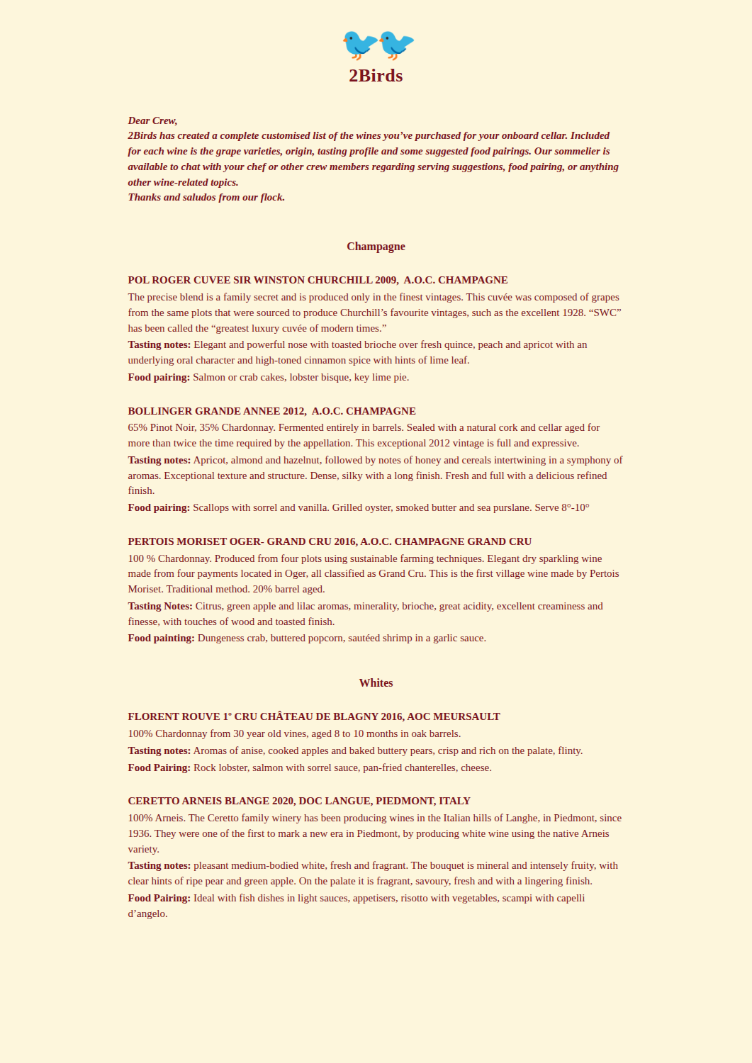🐦🐦
2Birds
Dear Crew,
2Birds has created a complete customised list of the wines you’ve purchased for your onboard cellar. Included for each wine is the grape varieties, origin, tasting profile and some suggested food pairings. Our sommelier is available to chat with your chef or other crew members regarding serving suggestions, food pairing, or anything other wine-related topics.
Thanks and saludos from our flock.
Champagne
Pol Roger Cuvee Sir Winston Churchill 2009, A.O.C. Champagne
The precise blend is a family secret and is produced only in the finest vintages. This cuvée was composed of grapes from the same plots that were sourced to produce Churchill’s favourite vintages, such as the excellent 1928. “SWC” has been called the “greatest luxury cuvée of modern times.”
Tasting notes: Elegant and powerful nose with toasted brioche over fresh quince, peach and apricot with an underlying oral character and high-toned cinnamon spice with hints of lime leaf.
Food pairing: Salmon or crab cakes, lobster bisque, key lime pie.
Bollinger Grande Annee 2012, A.O.C. Champagne
65% Pinot Noir, 35% Chardonnay. Fermented entirely in barrels. Sealed with a natural cork and cellar aged for more than twice the time required by the appellation. This exceptional 2012 vintage is full and expressive.
Tasting notes: Apricot, almond and hazelnut, followed by notes of honey and cereals intertwining in a symphony of aromas. Exceptional texture and structure. Dense, silky with a long finish. Fresh and full with a delicious refined finish.
Food pairing: Scallops with sorrel and vanilla. Grilled oyster, smoked butter and sea purslane. Serve 8°-10°
Pertois Moriset Oger- Grand Cru 2016, A.O.C. Champagne Grand Cru
100 % Chardonnay. Produced from four plots using sustainable farming techniques. Elegant dry sparkling wine made from four payments located in Oger, all classified as Grand Cru. This is the first village wine made by Pertois Moriset. Traditional method. 20% barrel aged.
Tasting Notes: Citrus, green apple and lilac aromas, minerality, brioche, great acidity, excellent creaminess and finesse, with touches of wood and toasted finish.
Food painting: Dungeness crab, buttered popcorn, sautéed shrimp in a garlic sauce.
Whites
Florent Rouve 1º Cru Château de Blagny 2016, AOC Meursault
100% Chardonnay from 30 year old vines, aged 8 to 10 months in oak barrels.
Tasting notes: Aromas of anise, cooked apples and baked buttery pears, crisp and rich on the palate, flinty.
Food Pairing: Rock lobster, salmon with sorrel sauce, pan-fried chanterelles, cheese.
Ceretto Arneis Blange 2020, DOC Langue, Piedmont, Italy
100% Arneis. The Ceretto family winery has been producing wines in the Italian hills of Langhe, in Piedmont, since 1936. They were one of the first to mark a new era in Piedmont, by producing white wine using the native Arneis variety.
Tasting notes: pleasant medium-bodied white, fresh and fragrant. The bouquet is mineral and intensely fruity, with clear hints of ripe pear and green apple. On the palate it is fragrant, savoury, fresh and with a lingering finish.
Food Pairing: Ideal with fish dishes in light sauces, appetisers, risotto with vegetables, scampi with capelli d’angelo.